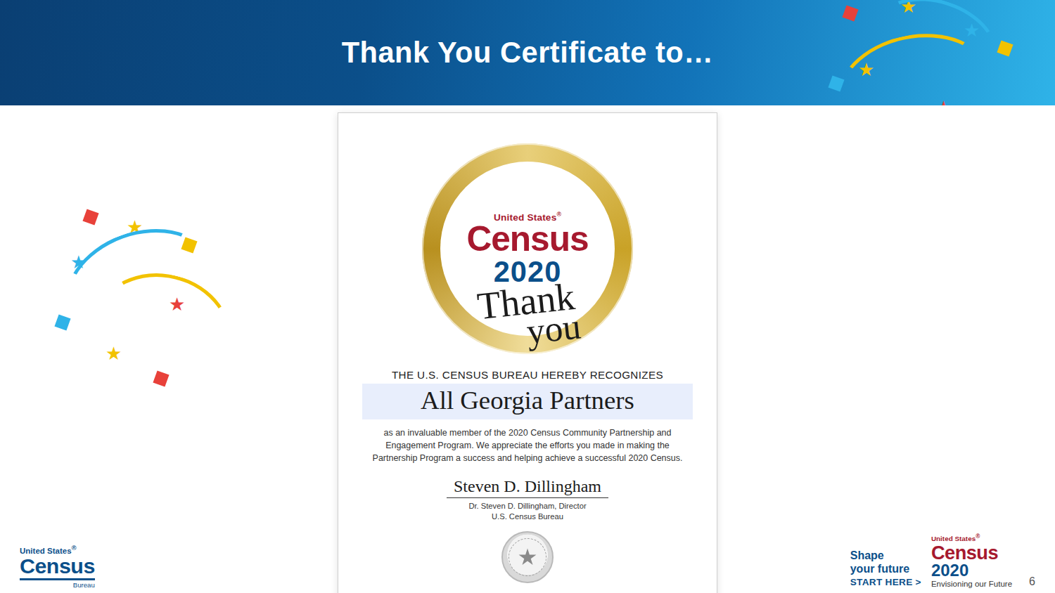Thank You Certificate to…
★ ★ ★ ★
★ ★ ★ ★
United States®
Census
2020
Thank you
THE U.S. CENSUS BUREAU HEREBY RECOGNIZES
All Georgia Partners
as an invaluable member of the 2020 Census Community Partnership and Engagement Program. We appreciate the efforts you made in making the Partnership Program a success and helping achieve a successful 2020 Census.
Steven D. Dillingham
Dr. Steven D. Dillingham, Director
U.S. Census Bureau
United States® Census
Bureau
Shape
your future
START HERE >
United States®
Census
2020
Envisioning our Future
6